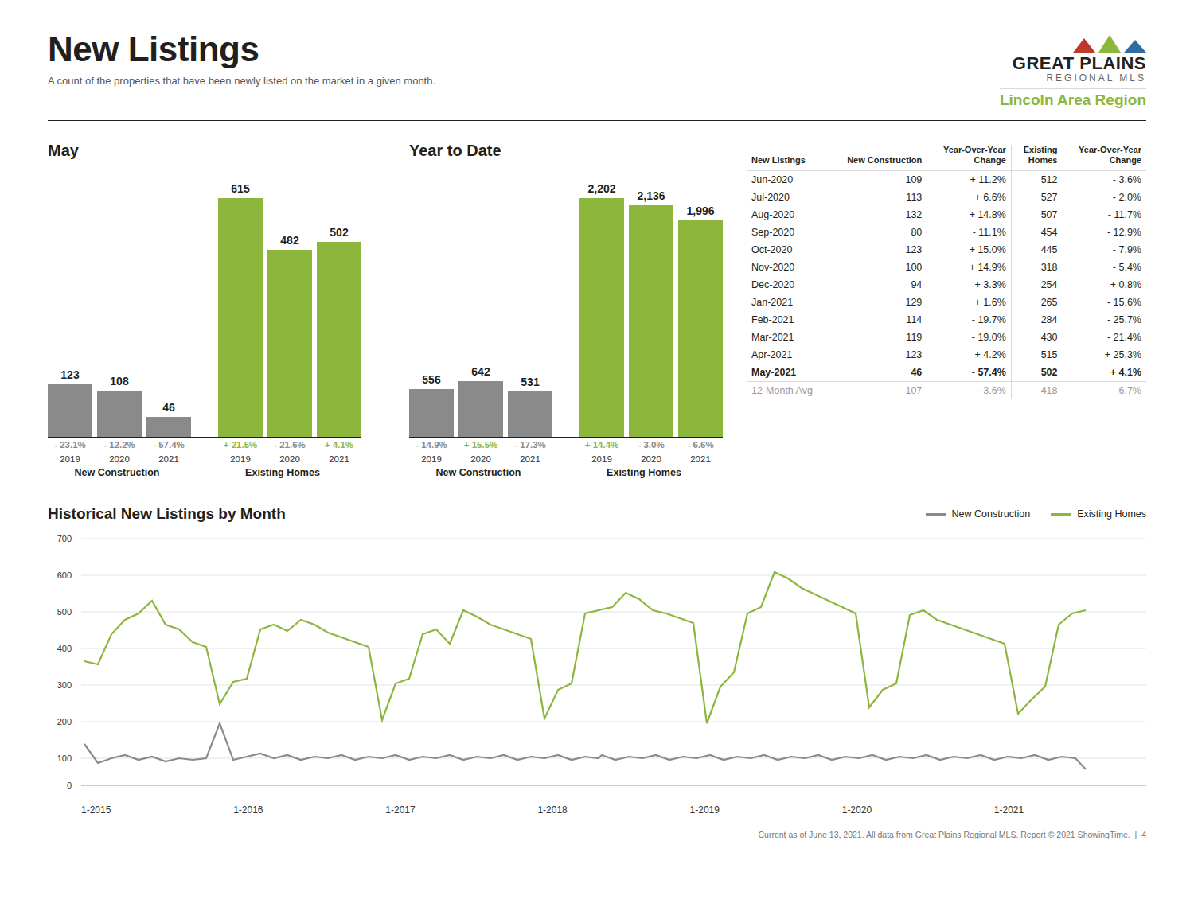New Listings
A count of the properties that have been newly listed on the market in a given month.
GREAT PLAINS
REGIONAL MLS
Lincoln Area Region
May
123
108
46
615
482
502
- 23.1%
- 12.2%
- 57.4%
+ 21.5%
- 21.6%
+ 4.1%
2019
2020
2021
2019
2020
2021
New Construction
Existing Homes
Year to Date
556
642
531
2,202
2,136
1,996
- 14.9%
+ 15.5%
- 17.3%
+ 14.4%
- 3.0%
- 6.6%
2019
2020
2021
2019
2020
2021
New Construction
Existing Homes
| New Listings | New Construction | Year-Over-Year Change | Existing Homes | Year-Over-Year Change |
| --- | --- | --- | --- | --- |
| Jun-2020 | 109 | + 11.2% | 512 | - 3.6% |
| Jul-2020 | 113 | + 6.6% | 527 | - 2.0% |
| Aug-2020 | 132 | + 14.8% | 507 | - 11.7% |
| Sep-2020 | 80 | - 11.1% | 454 | - 12.9% |
| Oct-2020 | 123 | + 15.0% | 445 | - 7.9% |
| Nov-2020 | 100 | + 14.9% | 318 | - 5.4% |
| Dec-2020 | 94 | + 3.3% | 254 | + 0.8% |
| Jan-2021 | 129 | + 1.6% | 265 | - 15.6% |
| Feb-2021 | 114 | - 19.7% | 284 | - 25.7% |
| Mar-2021 | 119 | - 19.0% | 430 | - 21.4% |
| Apr-2021 | 123 | + 4.2% | 515 | + 25.3% |
| May-2021 | 46 | - 57.4% | 502 | + 4.1% |
| 12-Month Avg | 107 | - 3.6% | 418 | - 6.7% |
Historical New Listings by Month
New Construction
Existing Homes
700 600 500 400 300 200 100 0
1-2015 1-2016 1-2017 1-2018 1-2019 1-2020 1-2021
Current as of June 13, 2021. All data from Great Plains Regional MLS. Report © 2021 ShowingTime. | 4